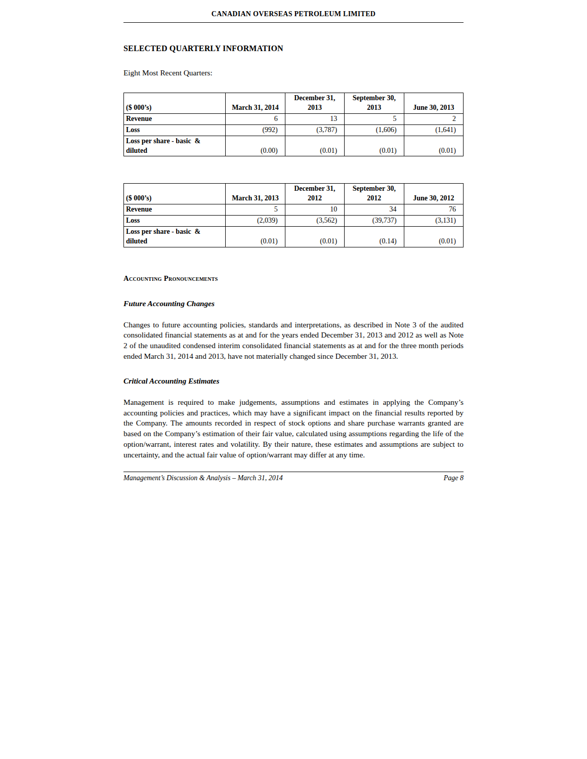CANADIAN OVERSEAS PETROLEUM LIMITED
SELECTED QUARTERLY INFORMATION
Eight Most Recent Quarters:
| ($ 000’s) | March 31, 2014 | December 31, 2013 | September 30, 2013 | June 30, 2013 |
| --- | --- | --- | --- | --- |
| Revenue | 6 | 13 | 5 | 2 |
| Loss | (992) | (3,787) | (1,606) | (1,641) |
| Loss per share - basic & diluted | (0.00) | (0.01) | (0.01) | (0.01) |
| ($ 000’s) | March 31, 2013 | December 31, 2012 | September 30, 2012 | June 30, 2012 |
| --- | --- | --- | --- | --- |
| Revenue | 5 | 10 | 34 | 76 |
| Loss | (2,039) | (3,562) | (39,737) | (3,131) |
| Loss per share - basic & diluted | (0.01) | (0.01) | (0.14) | (0.01) |
Accounting Pronouncements
Future Accounting Changes
Changes to future accounting policies, standards and interpretations, as described in Note 3 of the audited consolidated financial statements as at and for the years ended December 31, 2013 and 2012 as well as Note 2 of the unaudited condensed interim consolidated financial statements as at and for the three month periods ended March 31, 2014 and 2013, have not materially changed since December 31, 2013.
Critical Accounting Estimates
Management is required to make judgements, assumptions and estimates in applying the Company’s accounting policies and practices, which may have a significant impact on the financial results reported by the Company. The amounts recorded in respect of stock options and share purchase warrants granted are based on the Company’s estimation of their fair value, calculated using assumptions regarding the life of the option/warrant, interest rates and volatility. By their nature, these estimates and assumptions are subject to uncertainty, and the actual fair value of option/warrant may differ at any time.
Management’s Discussion & Analysis – March 31, 2014 Page 8